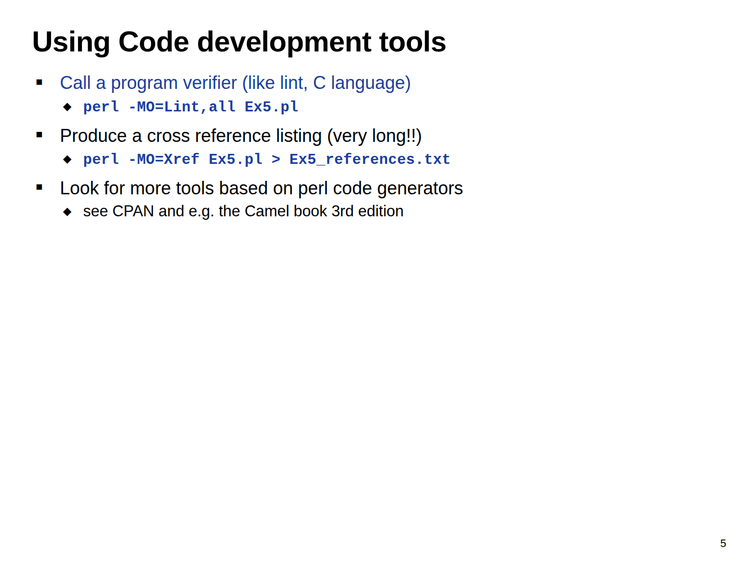Using Code development tools
Call a program verifier (like lint, C language)
perl -MO=Lint,all Ex5.pl
Produce a cross reference listing (very long!!)
perl -MO=Xref Ex5.pl > Ex5_references.txt
Look for more tools based on perl code generators
see CPAN and e.g. the Camel book 3rd edition
5